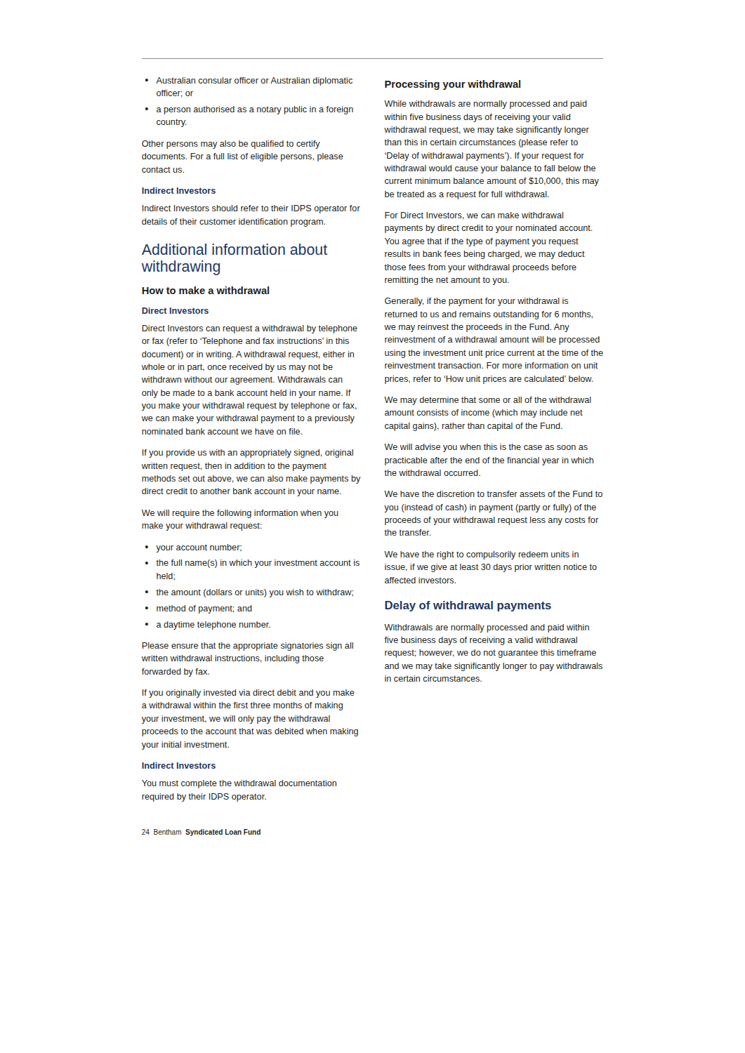Australian consular officer or Australian diplomatic officer; or
a person authorised as a notary public in a foreign country.
Other persons may also be qualified to certify documents. For a full list of eligible persons, please contact us.
Indirect Investors
Indirect Investors should refer to their IDPS operator for details of their customer identification program.
Additional information about withdrawing
How to make a withdrawal
Direct Investors
Direct Investors can request a withdrawal by telephone or fax (refer to ‘Telephone and fax instructions’ in this document) or in writing. A withdrawal request, either in whole or in part, once received by us may not be withdrawn without our agreement. Withdrawals can only be made to a bank account held in your name. If you make your withdrawal request by telephone or fax, we can make your withdrawal payment to a previously nominated bank account we have on file.
If you provide us with an appropriately signed, original written request, then in addition to the payment methods set out above, we can also make payments by direct credit to another bank account in your name.
We will require the following information when you make your withdrawal request:
your account number;
the full name(s) in which your investment account is held;
the amount (dollars or units) you wish to withdraw;
method of payment; and
a daytime telephone number.
Please ensure that the appropriate signatories sign all written withdrawal instructions, including those forwarded by fax.
If you originally invested via direct debit and you make a withdrawal within the first three months of making your investment, we will only pay the withdrawal proceeds to the account that was debited when making your initial investment.
Indirect Investors
You must complete the withdrawal documentation required by their IDPS operator.
Processing your withdrawal
While withdrawals are normally processed and paid within five business days of receiving your valid withdrawal request, we may take significantly longer than this in certain circumstances (please refer to ‘Delay of withdrawal payments’). If your request for withdrawal would cause your balance to fall below the current minimum balance amount of $10,000, this may be treated as a request for full withdrawal.
For Direct Investors, we can make withdrawal payments by direct credit to your nominated account. You agree that if the type of payment you request results in bank fees being charged, we may deduct those fees from your withdrawal proceeds before remitting the net amount to you.
Generally, if the payment for your withdrawal is returned to us and remains outstanding for 6 months, we may reinvest the proceeds in the Fund. Any reinvestment of a withdrawal amount will be processed using the investment unit price current at the time of the reinvestment transaction. For more information on unit prices, refer to ‘How unit prices are calculated’ below.
We may determine that some or all of the withdrawal amount consists of income (which may include net capital gains), rather than capital of the Fund.
We will advise you when this is the case as soon as practicable after the end of the financial year in which the withdrawal occurred.
We have the discretion to transfer assets of the Fund to you (instead of cash) in payment (partly or fully) of the proceeds of your withdrawal request less any costs for the transfer.
We have the right to compulsorily redeem units in issue, if we give at least 30 days prior written notice to affected investors.
Delay of withdrawal payments
Withdrawals are normally processed and paid within five business days of receiving a valid withdrawal request; however, we do not guarantee this timeframe and we may take significantly longer to pay withdrawals in certain circumstances.
24 Bentham Syndicated Loan Fund